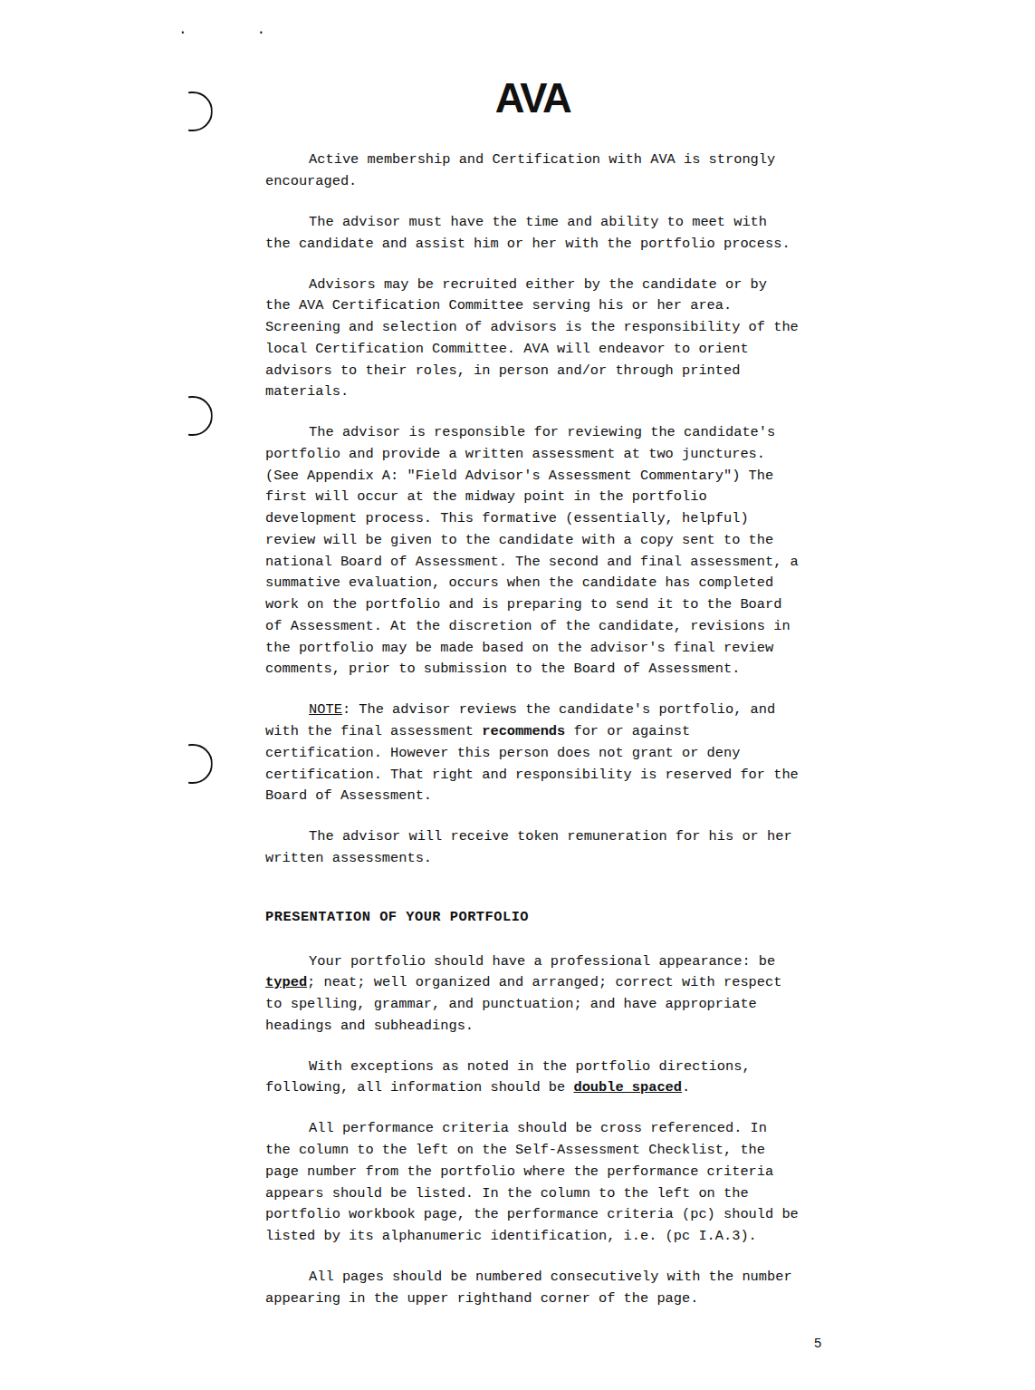· ·
AVA
Active membership and Certification with AVA is strongly encouraged.
The advisor must have the time and ability to meet with the candidate and assist him or her with the portfolio process.
Advisors may be recruited either by the candidate or by the AVA Certification Committee serving his or her area. Screening and selection of advisors is the responsibility of the local Certification Committee. AVA will endeavor to orient advisors to their roles, in person and/or through printed materials.
The advisor is responsible for reviewing the candidate's portfolio and provide a written assessment at two junctures. (See Appendix A: "Field Advisor's Assessment Commentary") The first will occur at the midway point in the portfolio development process. This formative (essentially, helpful) review will be given to the candidate with a copy sent to the national Board of Assessment. The second and final assessment, a summative evaluation, occurs when the candidate has completed work on the portfolio and is preparing to send it to the Board of Assessment. At the discretion of the candidate, revisions in the portfolio may be made based on the advisor's final review comments, prior to submission to the Board of Assessment.
NOTE: The advisor reviews the candidate's portfolio, and with the final assessment recommends for or against certification. However this person does not grant or deny certification. That right and responsibility is reserved for the Board of Assessment.
The advisor will receive token remuneration for his or her written assessments.
PRESENTATION OF YOUR PORTFOLIO
Your portfolio should have a professional appearance: be typed; neat; well organized and arranged; correct with respect to spelling, grammar, and punctuation; and have appropriate headings and subheadings.
With exceptions as noted in the portfolio directions, following, all information should be double spaced.
All performance criteria should be cross referenced. In the column to the left on the Self-Assessment Checklist, the page number from the portfolio where the performance criteria appears should be listed. In the column to the left on the portfolio workbook page, the performance criteria (pc) should be listed by its alphanumeric identification, i.e. (pc I.A.3).
All pages should be numbered consecutively with the number appearing in the upper righthand corner of the page.
5